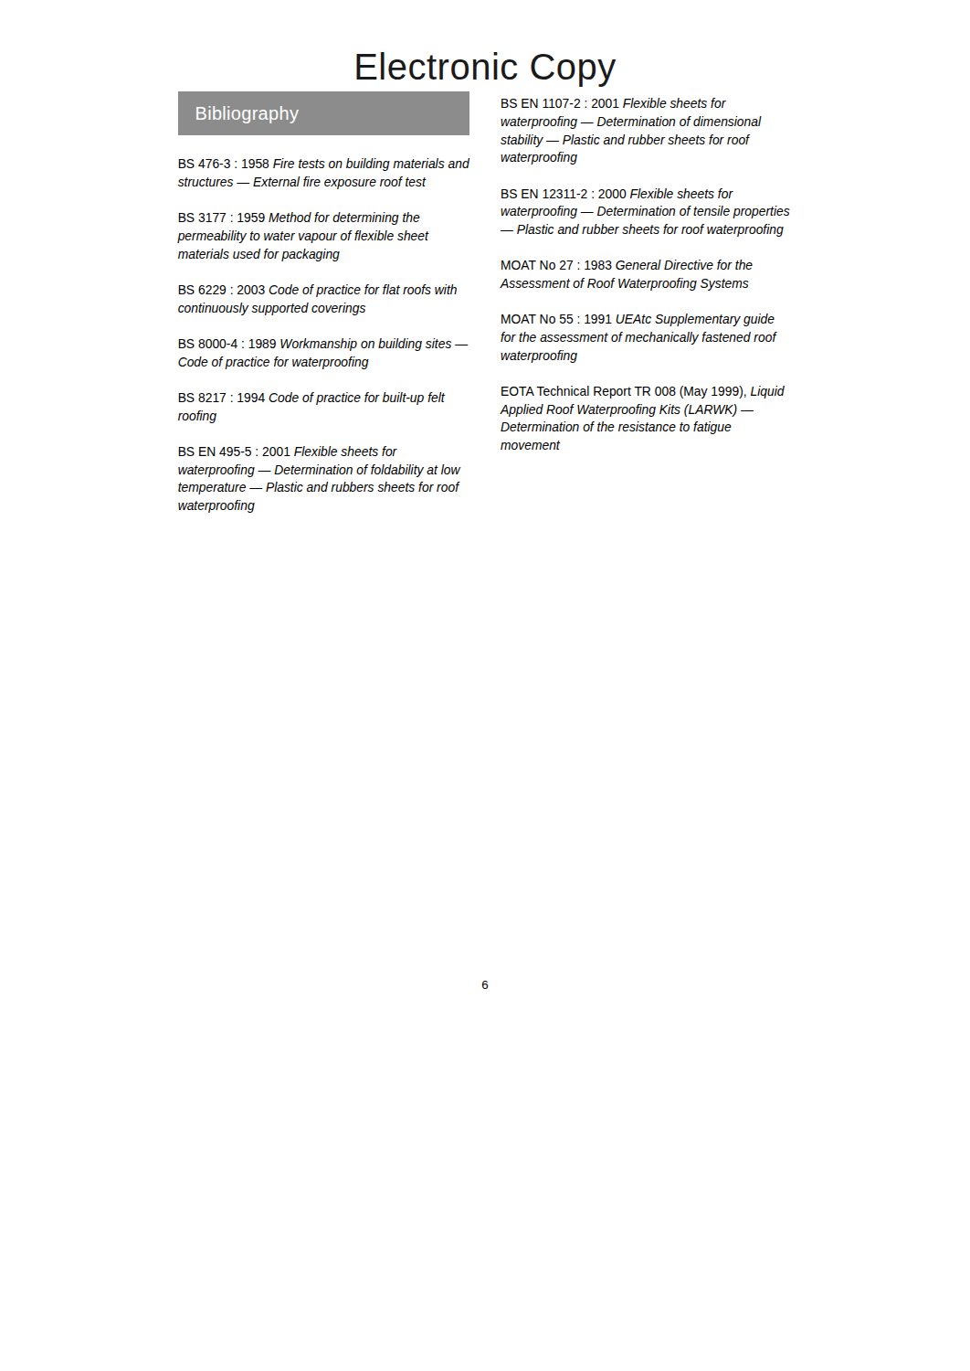Electronic Copy
Bibliography
BS 476-3 : 1958 Fire tests on building materials and structures — External fire exposure roof test
BS 3177 : 1959 Method for determining the permeability to water vapour of flexible sheet materials used for packaging
BS 6229 : 2003 Code of practice for flat roofs with continuously supported coverings
BS 8000-4 : 1989 Workmanship on building sites — Code of practice for waterproofing
BS 8217 : 1994 Code of practice for built-up felt roofing
BS EN 495-5 : 2001 Flexible sheets for waterproofing — Determination of foldability at low temperature — Plastic and rubbers sheets for roof waterproofing
BS EN 1107-2 : 2001 Flexible sheets for waterproofing — Determination of dimensional stability — Plastic and rubber sheets for roof waterproofing
BS EN 12311-2 : 2000 Flexible sheets for waterproofing — Determination of tensile properties — Plastic and rubber sheets for roof waterproofing
MOAT No 27 : 1983 General Directive for the Assessment of Roof Waterproofing Systems
MOAT No 55 : 1991 UEAtc Supplementary guide for the assessment of mechanically fastened roof waterproofing
EOTA Technical Report TR 008 (May 1999), Liquid Applied Roof Waterproofing Kits (LARWK) — Determination of the resistance to fatigue movement
6